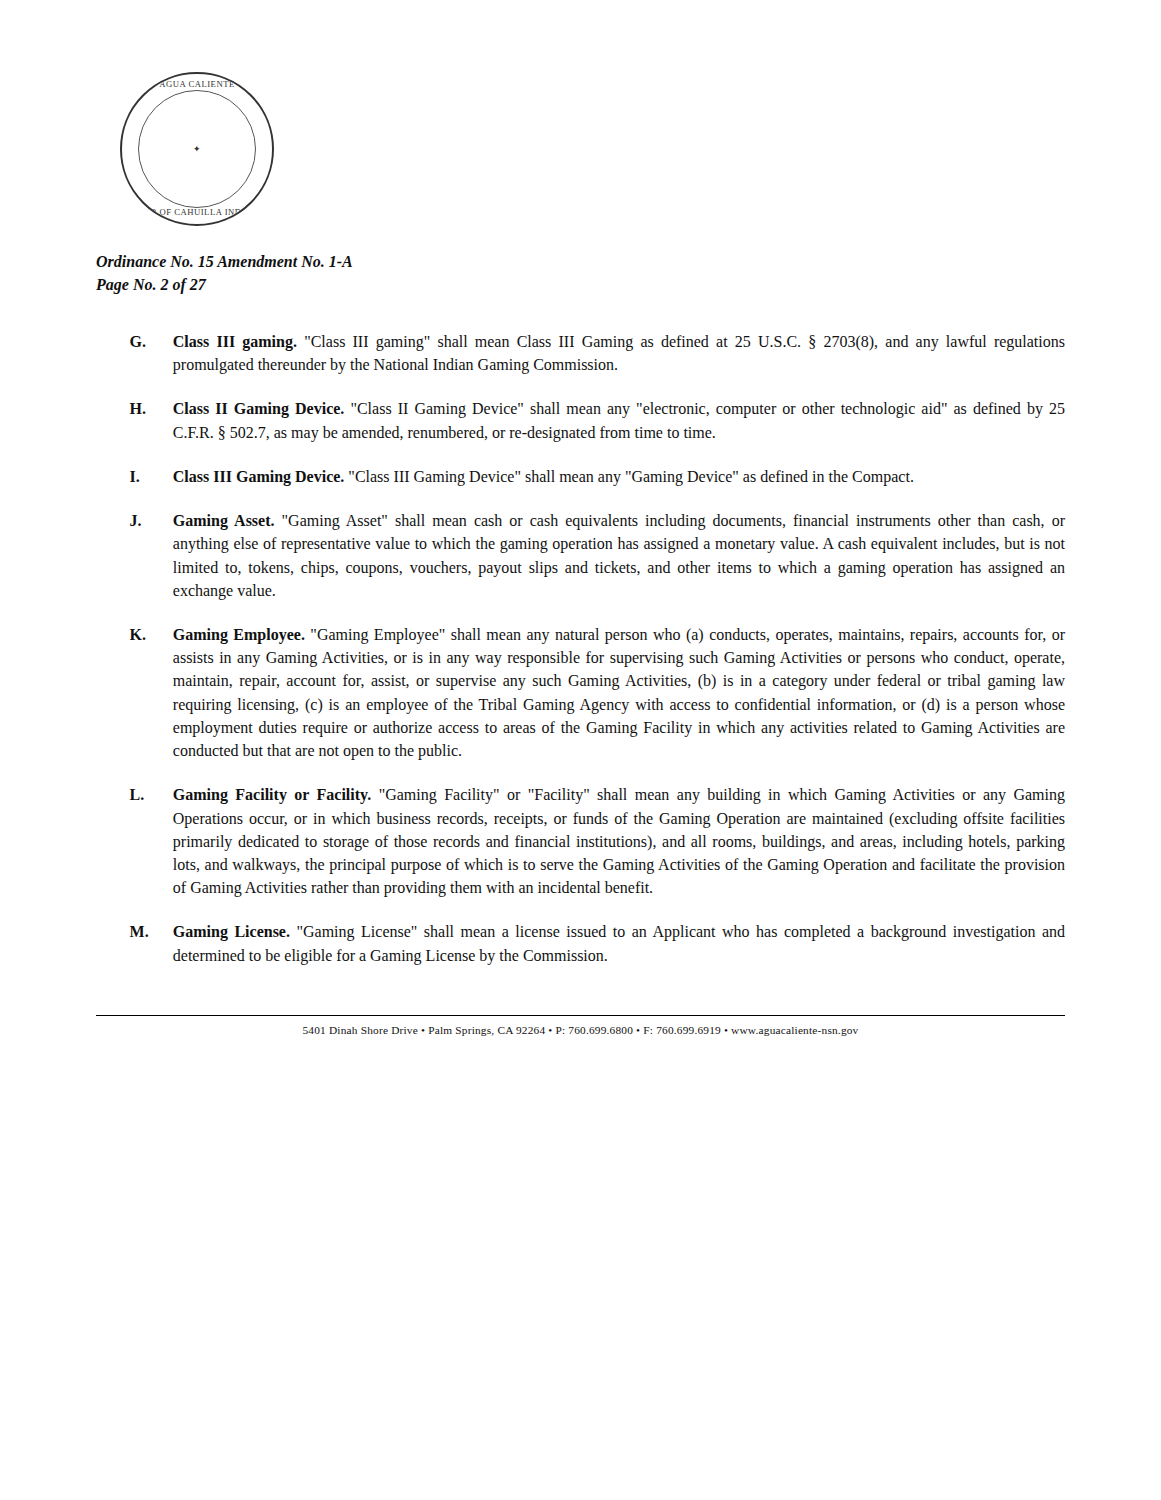Agua Caliente
✦
Band of Cahuilla Indians
Ordinance No. 15 Amendment No. 1-A
Page No. 2 of 27
G.
Class III gaming. "Class III gaming" shall mean Class III Gaming as defined at 25 U.S.C. § 2703(8), and any lawful regulations promulgated thereunder by the National Indian Gaming Commission.
H.
Class II Gaming Device. "Class II Gaming Device" shall mean any "electronic, computer or other technologic aid" as defined by 25 C.F.R. § 502.7, as may be amended, renumbered, or re-designated from time to time.
I.
Class III Gaming Device. "Class III Gaming Device" shall mean any "Gaming Device" as defined in the Compact.
J.
Gaming Asset. "Gaming Asset" shall mean cash or cash equivalents including documents, financial instruments other than cash, or anything else of representative value to which the gaming operation has assigned a monetary value. A cash equivalent includes, but is not limited to, tokens, chips, coupons, vouchers, payout slips and tickets, and other items to which a gaming operation has assigned an exchange value.
K.
Gaming Employee. "Gaming Employee" shall mean any natural person who (a) conducts, operates, maintains, repairs, accounts for, or assists in any Gaming Activities, or is in any way responsible for supervising such Gaming Activities or persons who conduct, operate, maintain, repair, account for, assist, or supervise any such Gaming Activities, (b) is in a category under federal or tribal gaming law requiring licensing, (c) is an employee of the Tribal Gaming Agency with access to confidential information, or (d) is a person whose employment duties require or authorize access to areas of the Gaming Facility in which any activities related to Gaming Activities are conducted but that are not open to the public.
L.
Gaming Facility or Facility. "Gaming Facility" or "Facility" shall mean any building in which Gaming Activities or any Gaming Operations occur, or in which business records, receipts, or funds of the Gaming Operation are maintained (excluding offsite facilities primarily dedicated to storage of those records and financial institutions), and all rooms, buildings, and areas, including hotels, parking lots, and walkways, the principal purpose of which is to serve the Gaming Activities of the Gaming Operation and facilitate the provision of Gaming Activities rather than providing them with an incidental benefit.
M.
Gaming License. "Gaming License" shall mean a license issued to an Applicant who has completed a background investigation and determined to be eligible for a Gaming License by the Commission.
5401 Dinah Shore Drive • Palm Springs, CA 92264 • P: 760.699.6800 • F: 760.699.6919 • www.aguacaliente-nsn.gov